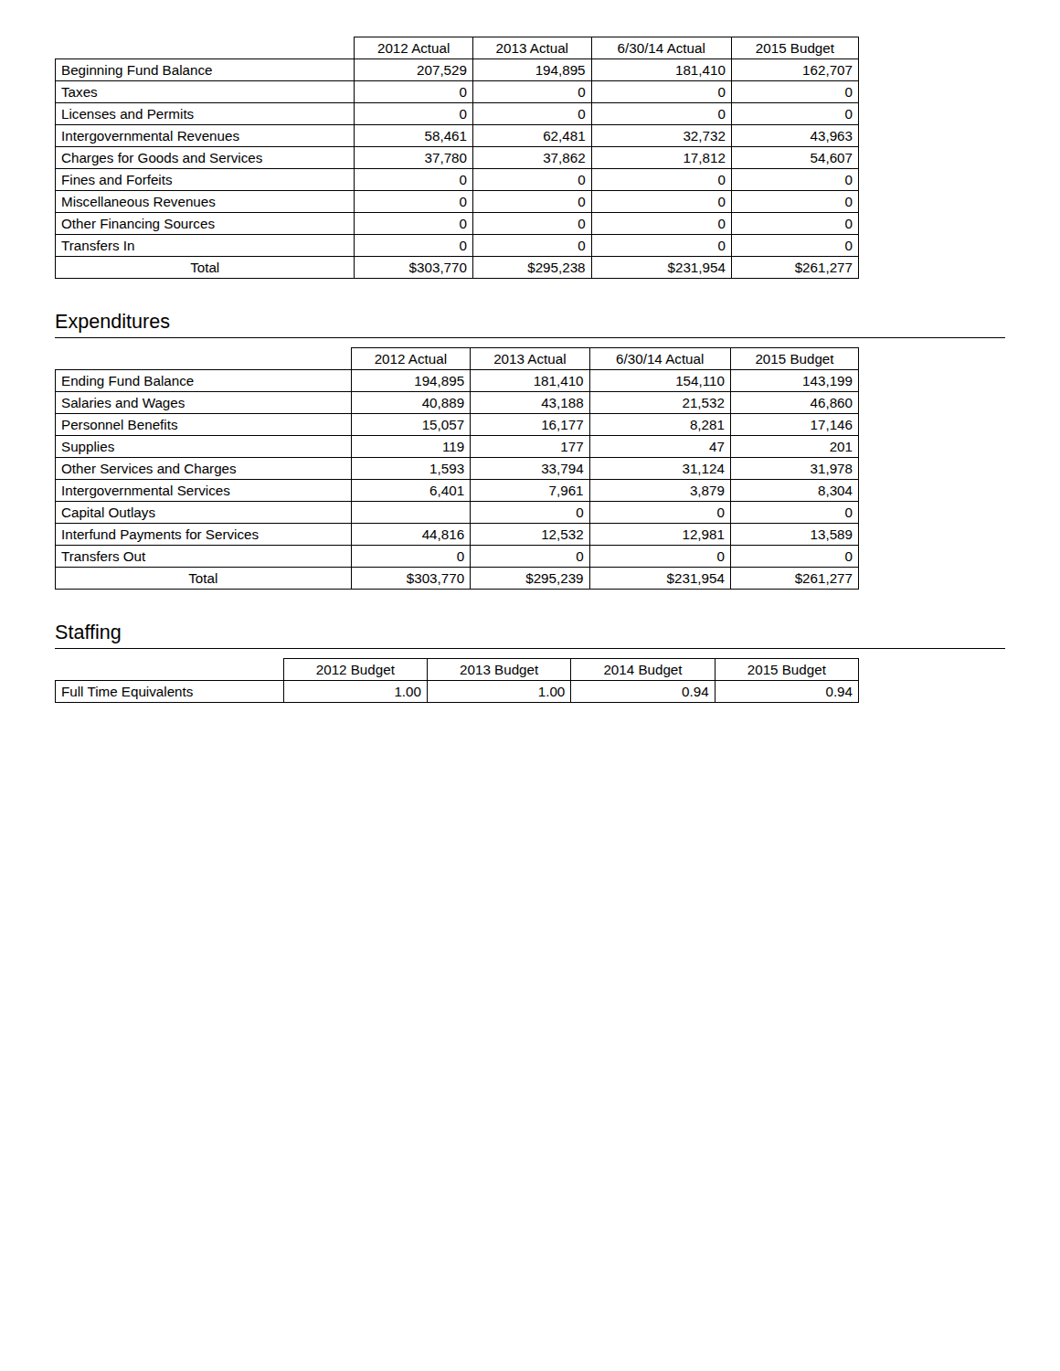| | 2012 Actual | 2013 Actual | 6/30/14 Actual | 2015 Budget |
| --- | --- | --- | --- | --- |
| Beginning Fund Balance | 207,529 | 194,895 | 181,410 | 162,707 |
| Taxes | 0 | 0 | 0 | 0 |
| Licenses and Permits | 0 | 0 | 0 | 0 |
| Intergovernmental Revenues | 58,461 | 62,481 | 32,732 | 43,963 |
| Charges for Goods and Services | 37,780 | 37,862 | 17,812 | 54,607 |
| Fines and Forfeits | 0 | 0 | 0 | 0 |
| Miscellaneous Revenues | 0 | 0 | 0 | 0 |
| Other Financing Sources | 0 | 0 | 0 | 0 |
| Transfers In | 0 | 0 | 0 | 0 |
| Total | $303,770 | $295,238 | $231,954 | $261,277 |
Expenditures
| | 2012 Actual | 2013 Actual | 6/30/14 Actual | 2015 Budget |
| --- | --- | --- | --- | --- |
| Ending Fund Balance | 194,895 | 181,410 | 154,110 | 143,199 |
| Salaries and Wages | 40,889 | 43,188 | 21,532 | 46,860 |
| Personnel Benefits | 15,057 | 16,177 | 8,281 | 17,146 |
| Supplies | 119 | 177 | 47 | 201 |
| Other Services and Charges | 1,593 | 33,794 | 31,124 | 31,978 |
| Intergovernmental Services | 6,401 | 7,961 | 3,879 | 8,304 |
| Capital Outlays | | 0 | 0 | 0 |
| Interfund Payments for Services | 44,816 | 12,532 | 12,981 | 13,589 |
| Transfers Out | 0 | 0 | 0 | 0 |
| Total | $303,770 | $295,239 | $231,954 | $261,277 |
Staffing
| | 2012 Budget | 2013 Budget | 2014 Budget | 2015 Budget |
| --- | --- | --- | --- | --- |
| Full Time Equivalents | 1.00 | 1.00 | 0.94 | 0.94 |